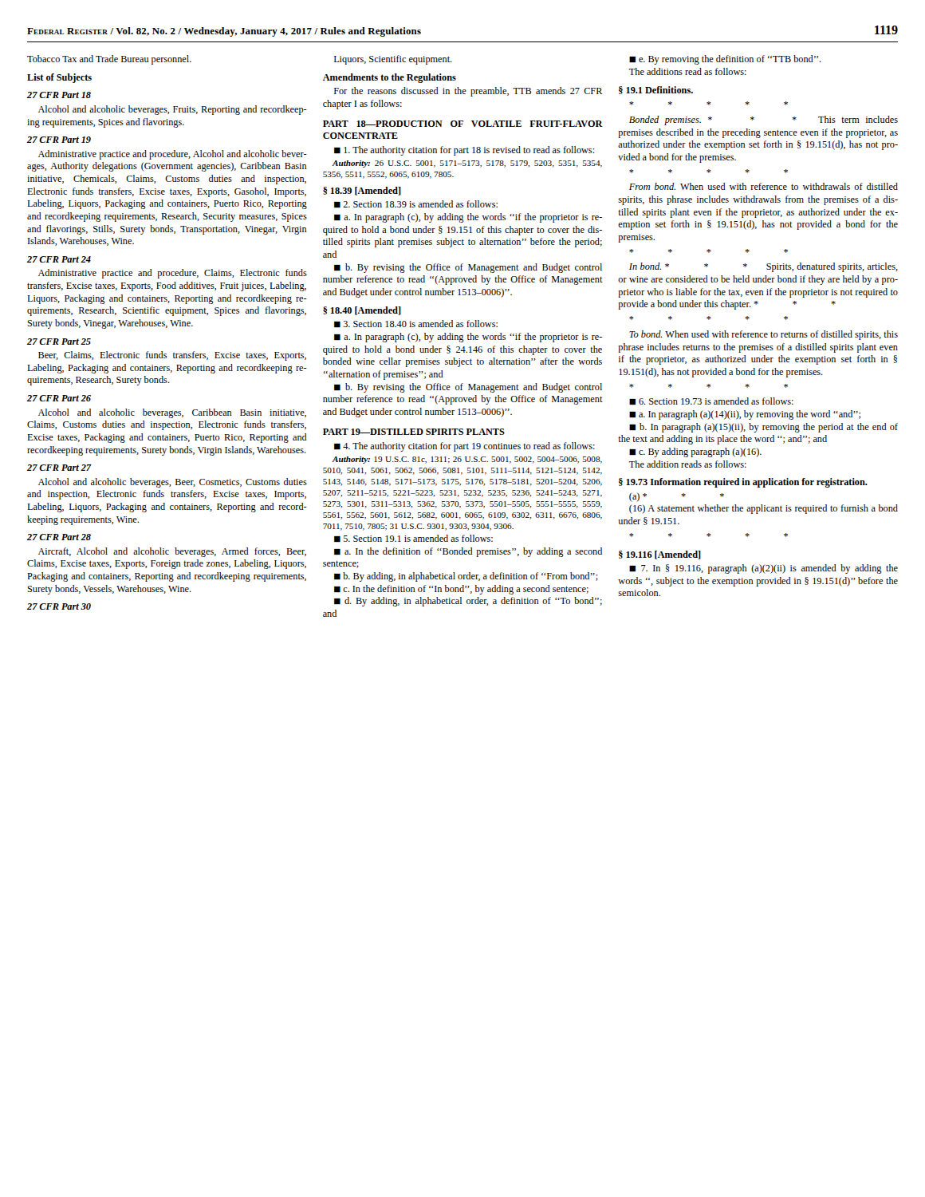Federal Register / Vol. 82, No. 2 / Wednesday, January 4, 2017 / Rules and Regulations
1119
Tobacco Tax and Trade Bureau personnel.
List of Subjects
27 CFR Part 18
Alcohol and alcoholic beverages, Fruits, Reporting and recordkeeping requirements, Spices and flavorings.
27 CFR Part 19
Administrative practice and procedure, Alcohol and alcoholic beverages, Authority delegations (Government agencies), Caribbean Basin initiative, Chemicals, Claims, Customs duties and inspection, Electronic funds transfers, Excise taxes, Exports, Gasohol, Imports, Labeling, Liquors, Packaging and containers, Puerto Rico, Reporting and recordkeeping requirements, Research, Security measures, Spices and flavorings, Stills, Surety bonds, Transportation, Vinegar, Virgin Islands, Warehouses, Wine.
27 CFR Part 24
Administrative practice and procedure, Claims, Electronic funds transfers, Excise taxes, Exports, Food additives, Fruit juices, Labeling, Liquors, Packaging and containers, Reporting and recordkeeping requirements, Research, Scientific equipment, Spices and flavorings, Surety bonds, Vinegar, Warehouses, Wine.
27 CFR Part 25
Beer, Claims, Electronic funds transfers, Excise taxes, Exports, Labeling, Packaging and containers, Reporting and recordkeeping requirements, Research, Surety bonds.
27 CFR Part 26
Alcohol and alcoholic beverages, Caribbean Basin initiative, Claims, Customs duties and inspection, Electronic funds transfers, Excise taxes, Packaging and containers, Puerto Rico, Reporting and recordkeeping requirements, Surety bonds, Virgin Islands, Warehouses.
27 CFR Part 27
Alcohol and alcoholic beverages, Beer, Cosmetics, Customs duties and inspection, Electronic funds transfers, Excise taxes, Imports, Labeling, Liquors, Packaging and containers, Reporting and recordkeeping requirements, Wine.
27 CFR Part 28
Aircraft, Alcohol and alcoholic beverages, Armed forces, Beer, Claims, Excise taxes, Exports, Foreign trade zones, Labeling, Liquors, Packaging and containers, Reporting and recordkeeping requirements, Surety bonds, Vessels, Warehouses, Wine.
27 CFR Part 30
Liquors, Scientific equipment.
Amendments to the Regulations
For the reasons discussed in the preamble, TTB amends 27 CFR chapter I as follows:
PART 18—PRODUCTION OF VOLATILE FRUIT-FLAVOR CONCENTRATE
■1. The authority citation for part 18 is revised to read as follows:
Authority: 26 U.S.C. 5001, 5171–5173, 5178, 5179, 5203, 5351, 5354, 5356, 5511, 5552, 6065, 6109, 7805.
§ 18.39 [Amended]
■2. Section 18.39 is amended as follows:
■a. In paragraph (c), by adding the words ‘‘if the proprietor is required to hold a bond under § 19.151 of this chapter to cover the distilled spirits plant premises subject to alternation’’ before the period; and
■b. By revising the Office of Management and Budget control number reference to read ‘‘(Approved by the Office of Management and Budget under control number 1513–0006)’’.
§ 18.40 [Amended]
■3. Section 18.40 is amended as follows:
■a. In paragraph (c), by adding the words ‘‘if the proprietor is required to hold a bond under § 24.146 of this chapter to cover the bonded wine cellar premises subject to alternation’’ after the words ‘‘alternation of premises’’; and
■b. By revising the Office of Management and Budget control number reference to read ‘‘(Approved by the Office of Management and Budget under control number 1513–0006)’’.
PART 19—DISTILLED SPIRITS PLANTS
■4. The authority citation for part 19 continues to read as follows:
Authority: 19 U.S.C. 81c, 1311; 26 U.S.C. 5001, 5002, 5004–5006, 5008, 5010, 5041, 5061, 5062, 5066, 5081, 5101, 5111–5114, 5121–5124, 5142, 5143, 5146, 5148, 5171–5173, 5175, 5176, 5178–5181, 5201–5204, 5206, 5207, 5211–5215, 5221–5223, 5231, 5232, 5235, 5236, 5241–5243, 5271, 5273, 5301, 5311–5313, 5362, 5370, 5373, 5501–5505, 5551–5555, 5559, 5561, 5562, 5601, 5612, 5682, 6001, 6065, 6109, 6302, 6311, 6676, 6806, 7011, 7510, 7805; 31 U.S.C. 9301, 9303, 9304, 9306.
■5. Section 19.1 is amended as follows:
■a. In the definition of ‘‘Bonded premises’’, by adding a second sentence;
■b. By adding, in alphabetical order, a definition of ‘‘From bond’’;
■c. In the definition of ‘‘In bond’’, by adding a second sentence;
■d. By adding, in alphabetical order, a definition of ‘‘To bond’’; and
■e. By removing the definition of ‘‘TTB bond’’.
The additions read as follows:
§ 19.1 Definitions.
* * * * *
Bonded premises. * * * This term includes premises described in the preceding sentence even if the proprietor, as authorized under the exemption set forth in § 19.151(d), has not provided a bond for the premises.
* * * * *
From bond. When used with reference to withdrawals of distilled spirits, this phrase includes withdrawals from the premises of a distilled spirits plant even if the proprietor, as authorized under the exemption set forth in § 19.151(d), has not provided a bond for the premises.
* * * * *
In bond. * * * Spirits, denatured spirits, articles, or wine are considered to be held under bond if they are held by a proprietor who is liable for the tax, even if the proprietor is not required to provide a bond under this chapter. * * *
* * * * *
To bond. When used with reference to returns of distilled spirits, this phrase includes returns to the premises of a distilled spirits plant even if the proprietor, as authorized under the exemption set forth in § 19.151(d), has not provided a bond for the premises.
* * * * *
■6. Section 19.73 is amended as follows:
■a. In paragraph (a)(14)(ii), by removing the word ‘‘and’’;
■b. In paragraph (a)(15)(ii), by removing the period at the end of the text and adding in its place the word ‘‘; and’’; and
■c. By adding paragraph (a)(16).
The addition reads as follows:
§ 19.73 Information required in application for registration.
(a) * * *
(16) A statement whether the applicant is required to furnish a bond under § 19.151.
* * * * *
§ 19.116 [Amended]
■7. In § 19.116, paragraph (a)(2)(ii) is amended by adding the words ‘‘, subject to the exemption provided in § 19.151(d)’’ before the semicolon.